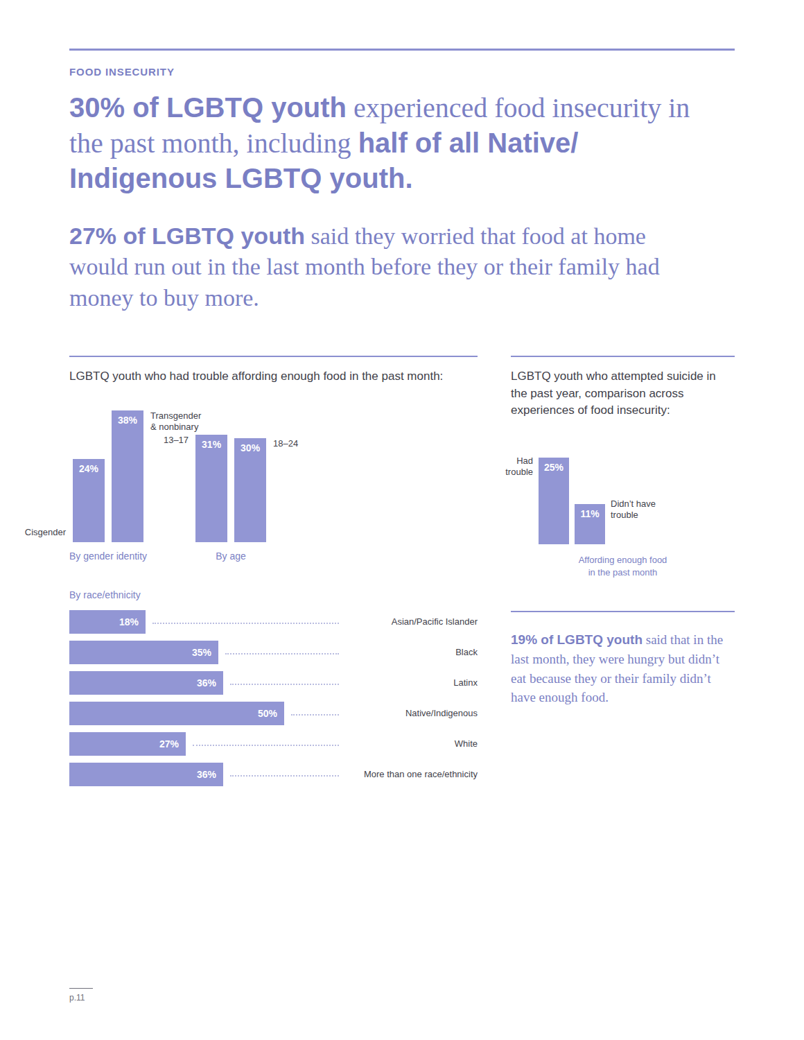FOOD INSECURITY
30% of LGBTQ youth experienced food insecurity in the past month, including half of all Native/ Indigenous LGBTQ youth.
27% of LGBTQ youth said they worried that food at home would run out in the last month before they or their family had money to buy more.
LGBTQ youth who had trouble affording enough food in the past month:
Cisgender
24%
38%
Transgender
& nonbinary
By gender identity
13–17
31%
30%
18–24
By age
By race/ethnicity
18%
Asian/Pacific Islander
35%
Black
36%
Latinx
50%
Native/Indigenous
27%
White
36%
More than one race/ethnicity
LGBTQ youth who attempted suicide in the past year, comparison across experiences of food insecurity:
Had
trouble
25%
11%
Didn’t have
trouble
Affording enough food
in the past month
19% of LGBTQ youth said that in the last month, they were hungry but didn’t eat because they or their family didn’t have enough food.
p.11